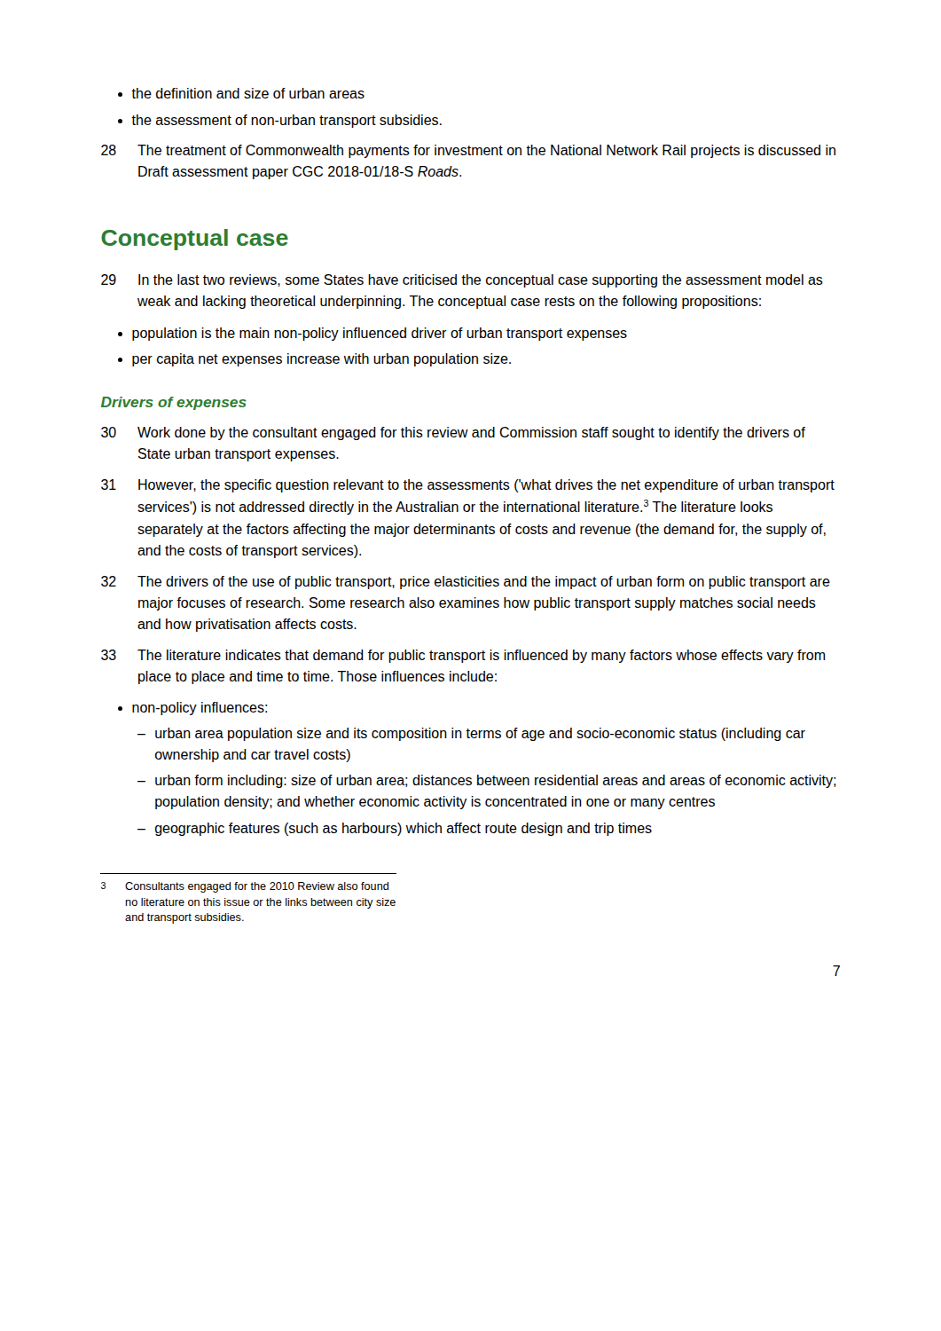the definition and size of urban areas
the assessment of non-urban transport subsidies.
28
The treatment of Commonwealth payments for investment on the National Network Rail projects is discussed in Draft assessment paper CGC 2018-01/18-S Roads.
Conceptual case
29
In the last two reviews, some States have criticised the conceptual case supporting the assessment model as weak and lacking theoretical underpinning. The conceptual case rests on the following propositions:
population is the main non-policy influenced driver of urban transport expenses
per capita net expenses increase with urban population size.
Drivers of expenses
30
Work done by the consultant engaged for this review and Commission staff sought to identify the drivers of State urban transport expenses.
31
However, the specific question relevant to the assessments ('what drives the net expenditure of urban transport services') is not addressed directly in the Australian or the international literature.3 The literature looks separately at the factors affecting the major determinants of costs and revenue (the demand for, the supply of, and the costs of transport services).
32
The drivers of the use of public transport, price elasticities and the impact of urban form on public transport are major focuses of research. Some research also examines how public transport supply matches social needs and how privatisation affects costs.
33
The literature indicates that demand for public transport is influenced by many factors whose effects vary from place to place and time to time. Those influences include:
non-policy influences:
urban area population size and its composition in terms of age and socio-economic status (including car ownership and car travel costs)
urban form including: size of urban area; distances between residential areas and areas of economic activity; population density; and whether economic activity is concentrated in one or many centres
geographic features (such as harbours) which affect route design and trip times
3
Consultants engaged for the 2010 Review also found no literature on this issue or the links between city size and transport subsidies.
7